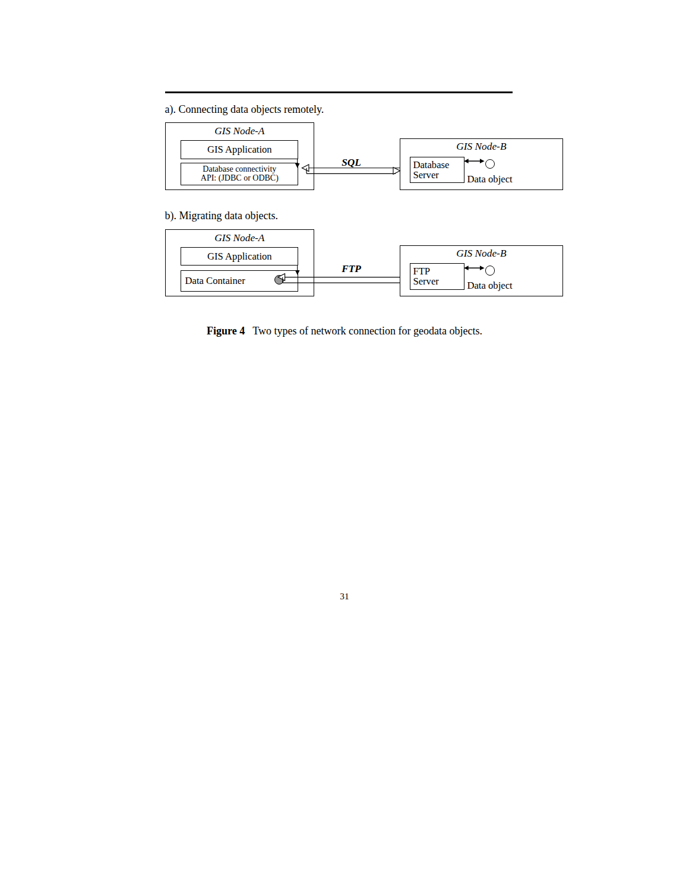a). Connecting data objects remotely.
GIS Node-A
GIS Application
Database connectivity API: (JDBC or ODBC)
GIS Node-B
Database Server
Data object
SQL
b). Migrating data objects.
GIS Node-A
GIS Application
Data Container
GIS Node-B
FTP Server
Data object
FTP
Figure 4 Two types of network connection for geodata objects.
31